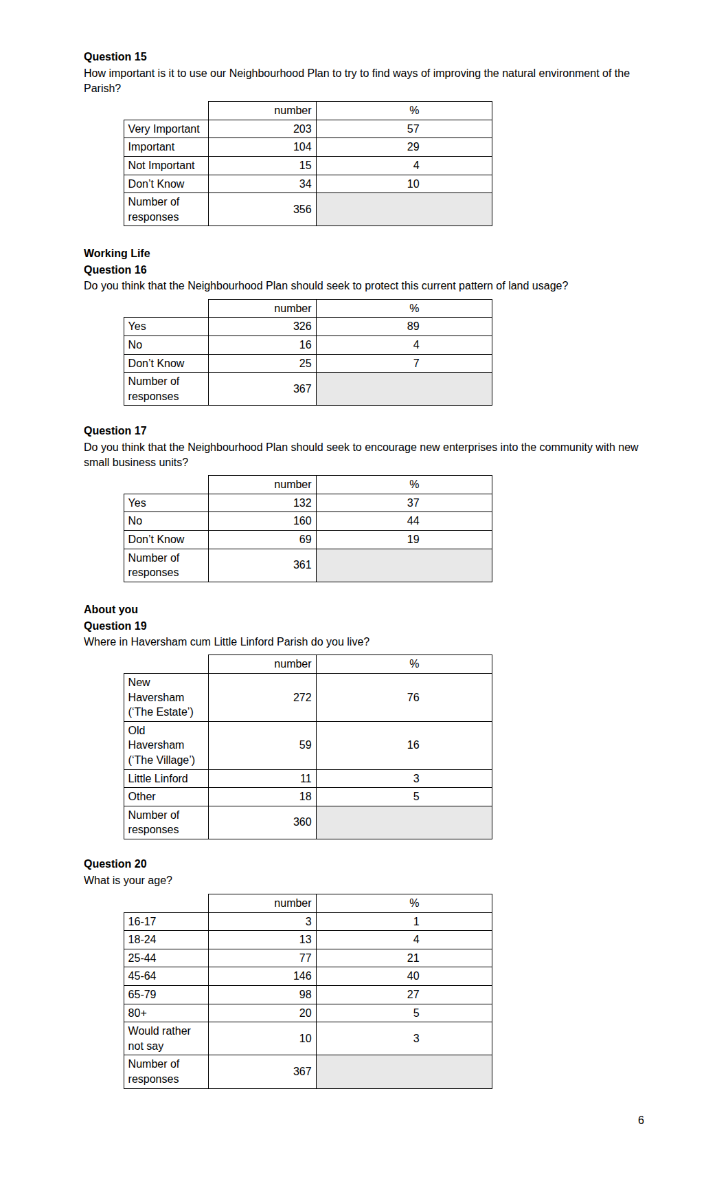Question 15
How important is it to use our Neighbourhood Plan to try to find ways of improving the natural environment of the Parish?
| | number | % |
| --- | --- | --- |
| Very Important | 203 | 57 |
| Important | 104 | 29 |
| Not Important | 15 | 4 |
| Don’t Know | 34 | 10 |
| Number of responses | 356 | |
Working Life
Question 16
Do you think that the Neighbourhood Plan should seek to protect this current pattern of land usage?
| | number | % |
| --- | --- | --- |
| Yes | 326 | 89 |
| No | 16 | 4 |
| Don’t Know | 25 | 7 |
| Number of responses | 367 | |
Question 17
Do you think that the Neighbourhood Plan should seek to encourage new enterprises into the community with new small business units?
| | number | % |
| --- | --- | --- |
| Yes | 132 | 37 |
| No | 160 | 44 |
| Don’t Know | 69 | 19 |
| Number of responses | 361 | |
About you
Question 19
Where in Haversham cum Little Linford Parish do you live?
| | number | % |
| --- | --- | --- |
| New Haversham (‘The Estate’) | 272 | 76 |
| Old Haversham (‘The Village’) | 59 | 16 |
| Little Linford | 11 | 3 |
| Other | 18 | 5 |
| Number of responses | 360 | |
Question 20
What is your age?
| | number | % |
| --- | --- | --- |
| 16-17 | 3 | 1 |
| 18-24 | 13 | 4 |
| 25-44 | 77 | 21 |
| 45-64 | 146 | 40 |
| 65-79 | 98 | 27 |
| 80+ | 20 | 5 |
| Would rather not say | 10 | 3 |
| Number of responses | 367 | |
6